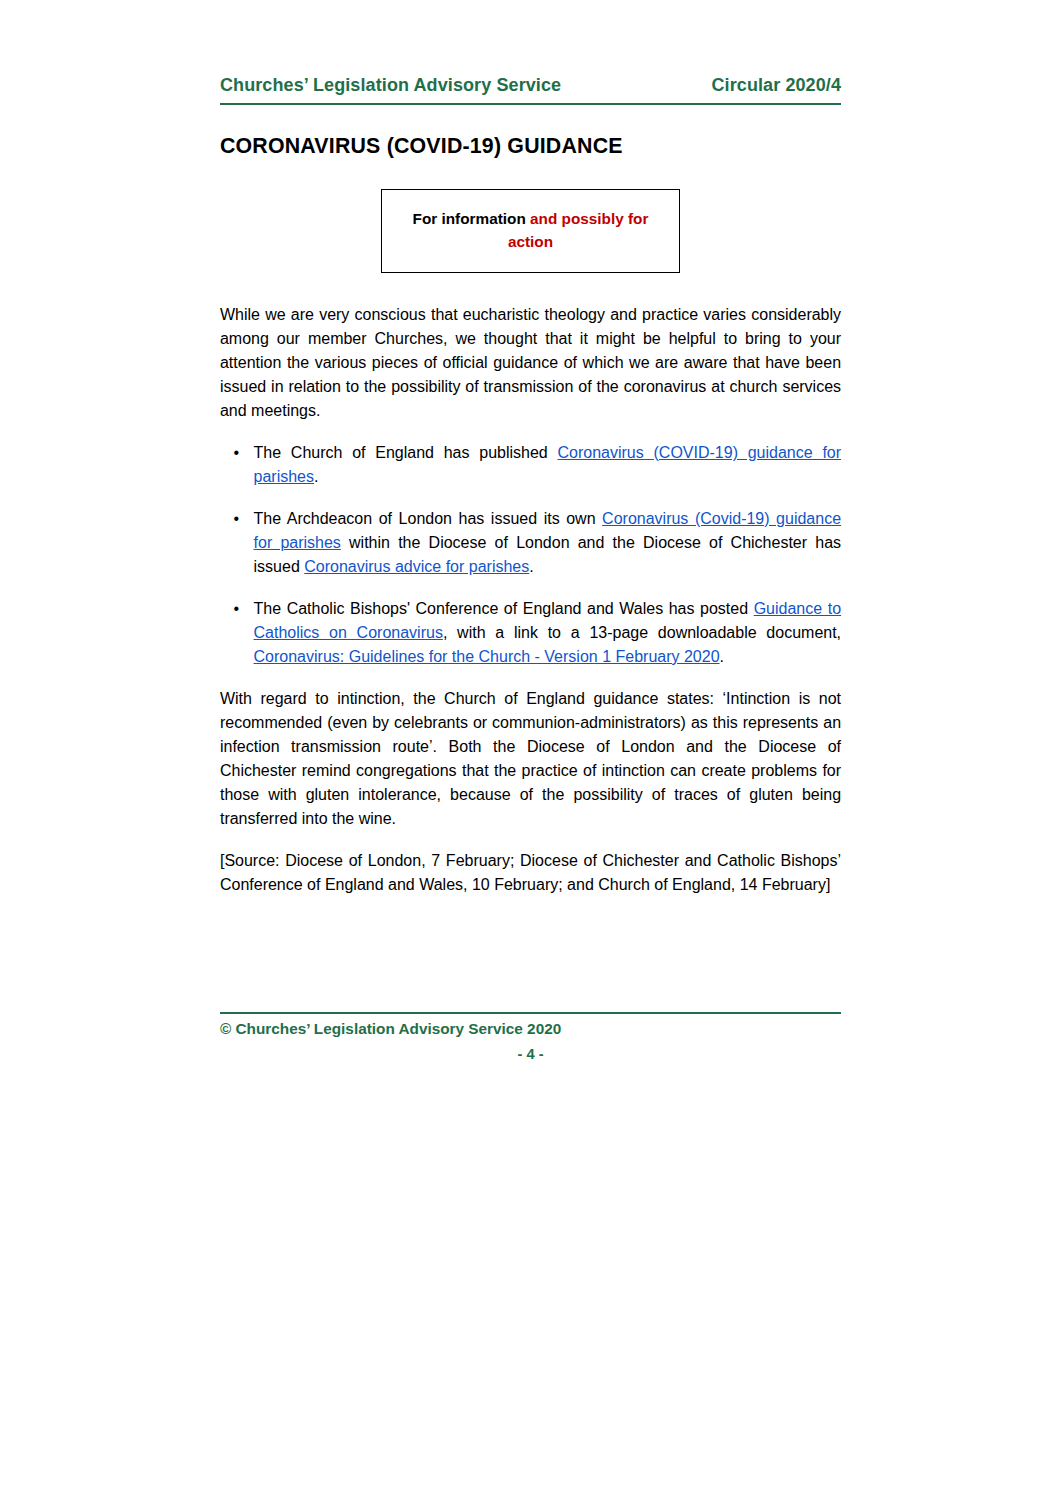Churches’ Legislation Advisory Service Circular 2020/4
CORONAVIRUS (COVID-19) GUIDANCE
For information and possibly for action
While we are very conscious that eucharistic theology and practice varies considerably among our member Churches, we thought that it might be helpful to bring to your attention the various pieces of official guidance of which we are aware that have been issued in relation to the possibility of transmission of the coronavirus at church services and meetings.
The Church of England has published Coronavirus (COVID-19) guidance for parishes.
The Archdeacon of London has issued its own Coronavirus (Covid-19) guidance for parishes within the Diocese of London and the Diocese of Chichester has issued Coronavirus advice for parishes.
The Catholic Bishops' Conference of England and Wales has posted Guidance to Catholics on Coronavirus, with a link to a 13-page downloadable document, Coronavirus: Guidelines for the Church - Version 1 February 2020.
With regard to intinction, the Church of England guidance states: ‘Intinction is not recommended (even by celebrants or communion-administrators) as this represents an infection transmission route’. Both the Diocese of London and the Diocese of Chichester remind congregations that the practice of intinction can create problems for those with gluten intolerance, because of the possibility of traces of gluten being transferred into the wine.
[Source: Diocese of London, 7 February; Diocese of Chichester and Catholic Bishops’ Conference of England and Wales, 10 February; and Church of England, 14 February]
© Churches’ Legislation Advisory Service 2020
- 4 -